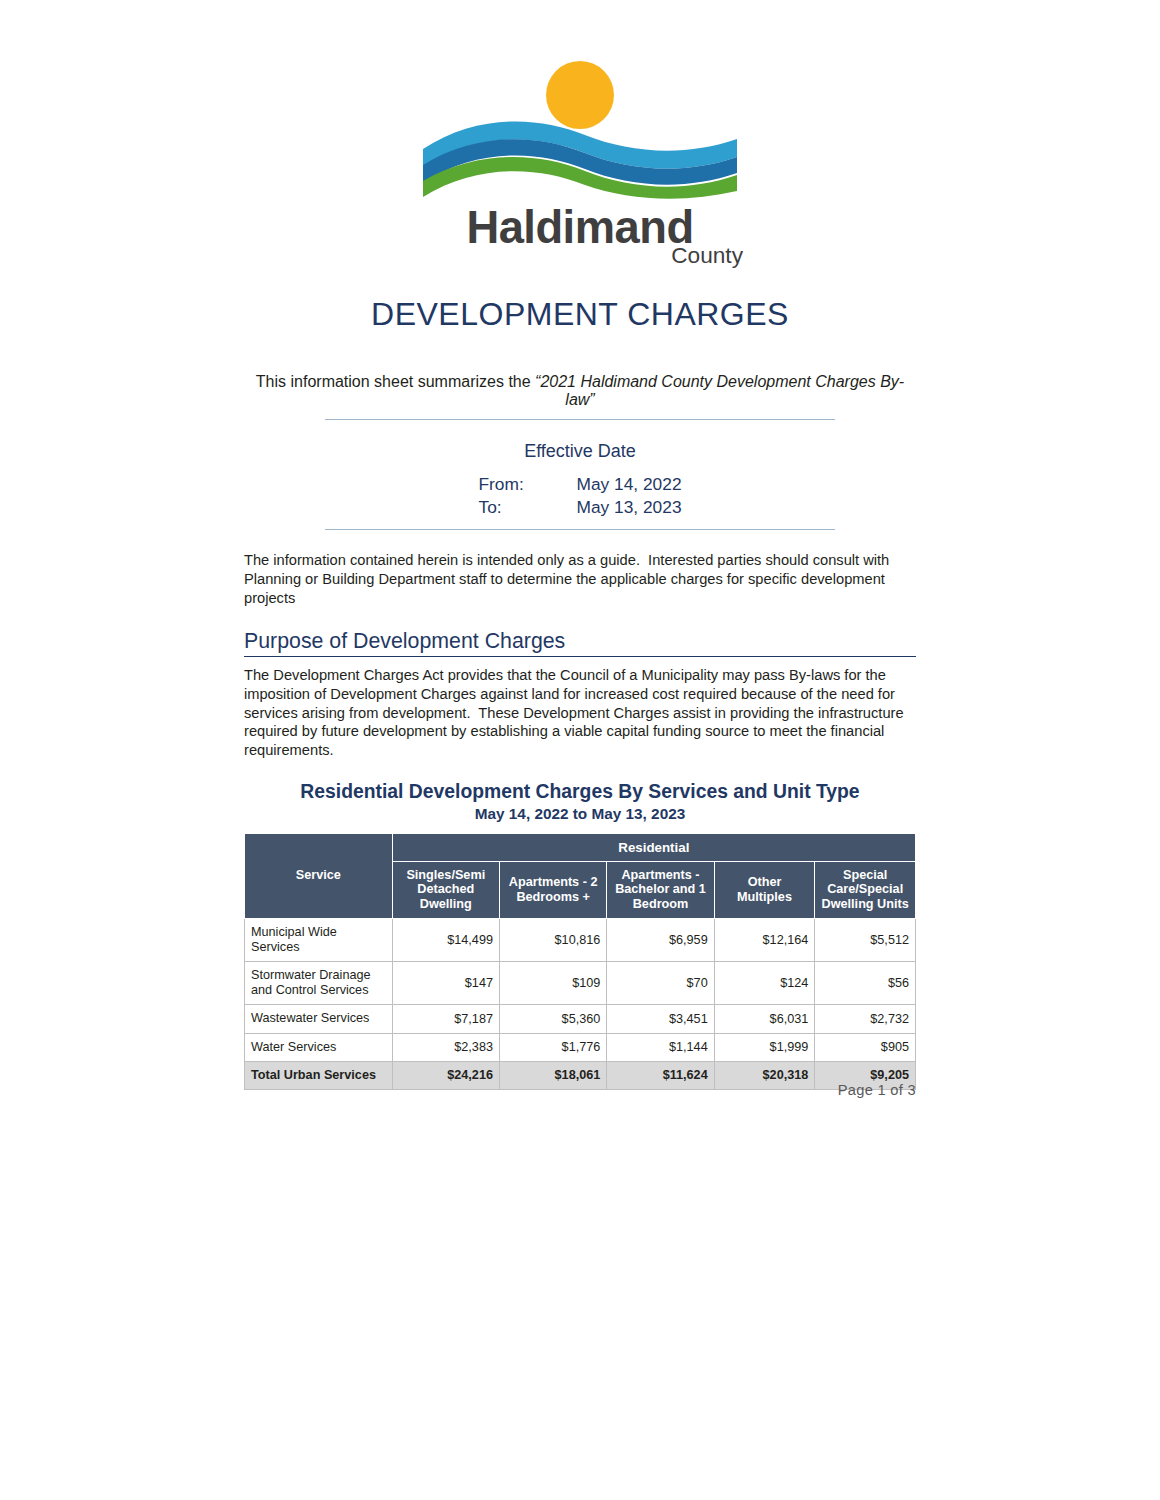Haldimand
County
DEVELOPMENT CHARGES
This information sheet summarizes the “2021 Haldimand County Development Charges By-law”
Effective Date
| From: | May 14, 2022 |
| To: | May 13, 2023 |
The information contained herein is intended only as a guide. Interested parties should consult with Planning or Building Department staff to determine the applicable charges for specific development projects
Purpose of Development Charges
The Development Charges Act provides that the Council of a Municipality may pass By-laws for the imposition of Development Charges against land for increased cost required because of the need for services arising from development. These Development Charges assist in providing the infrastructure required by future development by establishing a viable capital funding source to meet the financial requirements.
Residential Development Charges By Services and Unit Type
May 14, 2022 to May 13, 2023
| Service | Residential |
| --- | --- |
| Singles/Semi Detached Dwelling | Apartments - 2 Bedrooms + | Apartments - Bachelor and 1 Bedroom | Other Multiples | Special Care/Special Dwelling Units |
| Municipal Wide Services | $14,499 | $10,816 | $6,959 | $12,164 | $5,512 |
| Stormwater Drainage and Control Services | $147 | $109 | $70 | $124 | $56 |
| Wastewater Services | $7,187 | $5,360 | $3,451 | $6,031 | $2,732 |
| Water Services | $2,383 | $1,776 | $1,144 | $1,999 | $905 |
| Total Urban Services | $24,216 | $18,061 | $11,624 | $20,318 | $9,205 |
Page 1 of 3